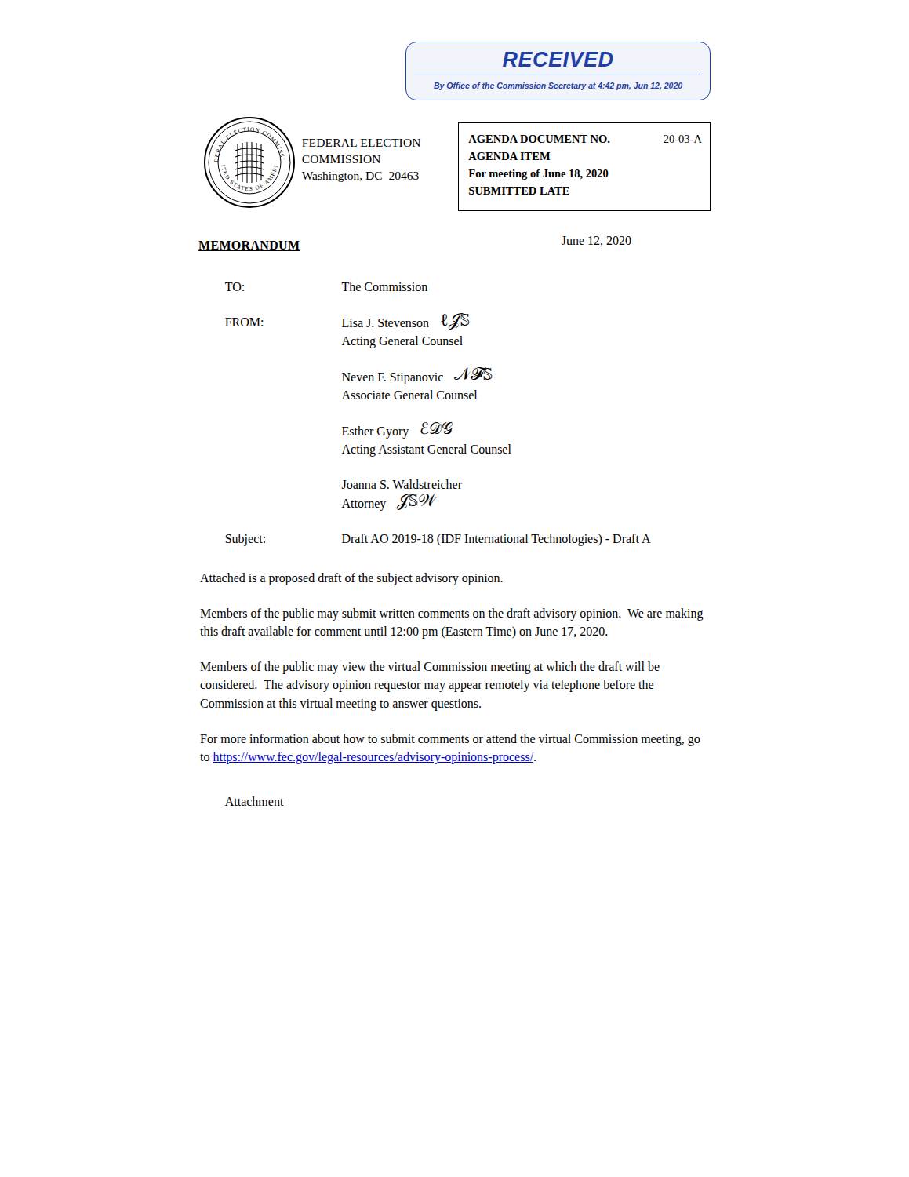RECEIVED
By Office of the Commission Secretary at 4:42 pm, Jun 12, 2020
FEDERAL ELECTION COMMISSION UNITED STATES OF AMERICA
FEDERAL ELECTION COMMISSION
Washington, DC 20463
AGENDA DOCUMENT NO. 20-03-A
AGENDA ITEM
For meeting of June 18, 2020
SUBMITTED LATE
June 12, 2020
MEMORANDUM
TO:
The Commission
FROM:
Lisa J. Stevenson ℓ𝒥𝕊
Acting General Counsel
Neven F. Stipanovic 𝒩𝓕𝕊
Associate General Counsel
Esther Gyory ℰ𝒟𝒢
Acting Assistant General Counsel
Joanna S. Waldstreicher
Attorney 𝒥𝕊𝒲
Subject:
Draft AO 2019-18 (IDF International Technologies) - Draft A
Attached is a proposed draft of the subject advisory opinion.
Members of the public may submit written comments on the draft advisory opinion. We are making this draft available for comment until 12:00 pm (Eastern Time) on June 17, 2020.
Members of the public may view the virtual Commission meeting at which the draft will be considered. The advisory opinion requestor may appear remotely via telephone before the Commission at this virtual meeting to answer questions.
For more information about how to submit comments or attend the virtual Commission meeting, go to https://www.fec.gov/legal-resources/advisory-opinions-process/.
Attachment